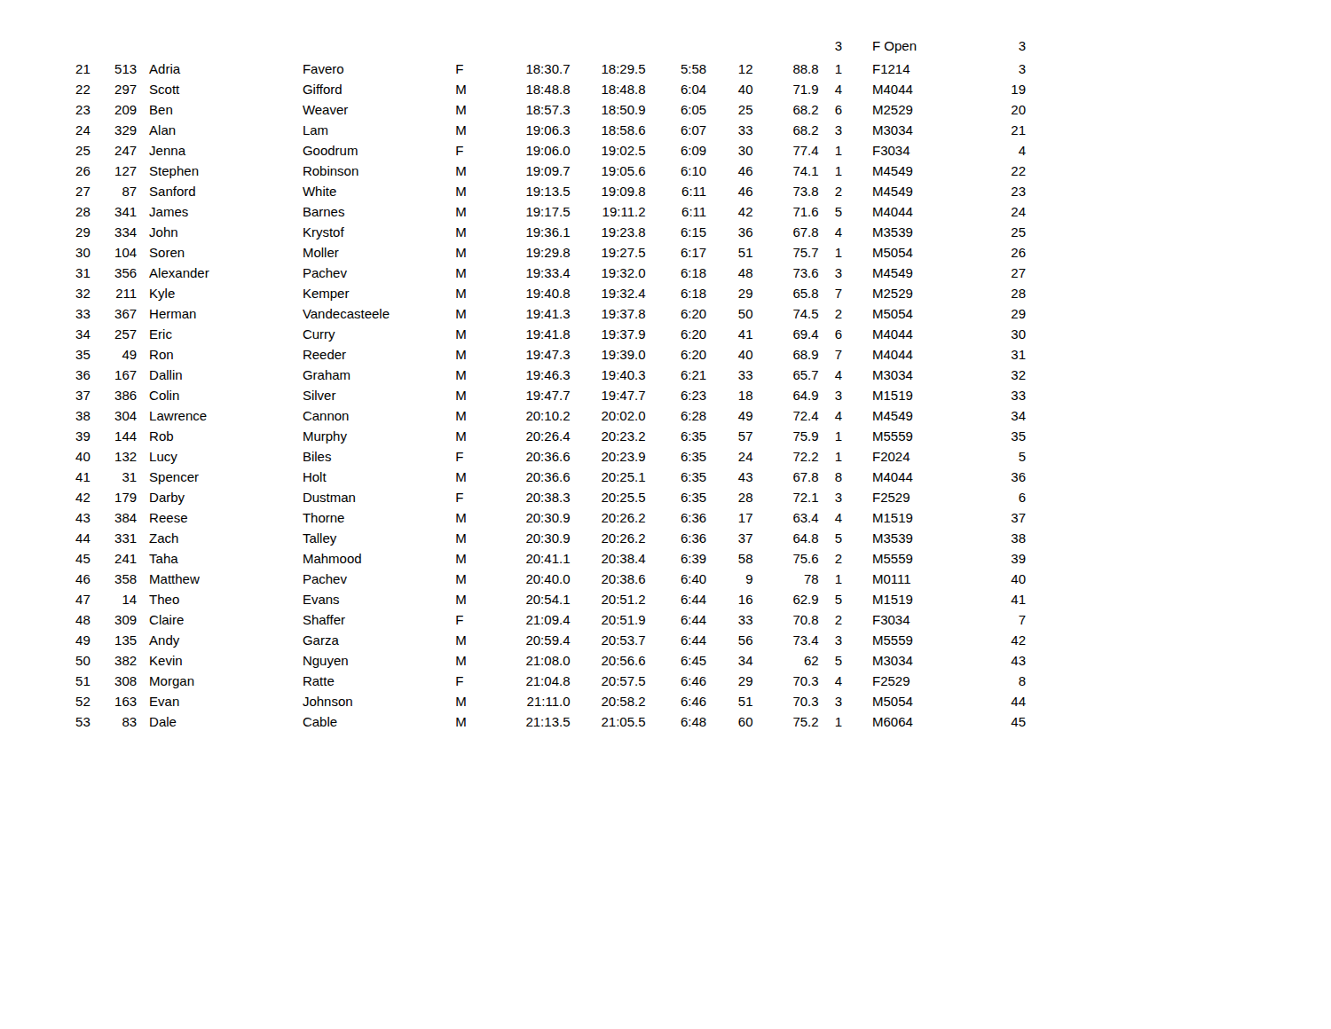| | | | | | | | | | | 3 | F Open | 3 |
| 21 | 513 | Adria | Favero | F | 18:30.7 | 18:29.5 | 5:58 | 12 | 88.8 | 1 | F1214 | 3 |
| 22 | 297 | Scott | Gifford | M | 18:48.8 | 18:48.8 | 6:04 | 40 | 71.9 | 4 | M4044 | 19 |
| 23 | 209 | Ben | Weaver | M | 18:57.3 | 18:50.9 | 6:05 | 25 | 68.2 | 6 | M2529 | 20 |
| 24 | 329 | Alan | Lam | M | 19:06.3 | 18:58.6 | 6:07 | 33 | 68.2 | 3 | M3034 | 21 |
| 25 | 247 | Jenna | Goodrum | F | 19:06.0 | 19:02.5 | 6:09 | 30 | 77.4 | 1 | F3034 | 4 |
| 26 | 127 | Stephen | Robinson | M | 19:09.7 | 19:05.6 | 6:10 | 46 | 74.1 | 1 | M4549 | 22 |
| 27 | 87 | Sanford | White | M | 19:13.5 | 19:09.8 | 6:11 | 46 | 73.8 | 2 | M4549 | 23 |
| 28 | 341 | James | Barnes | M | 19:17.5 | 19:11.2 | 6:11 | 42 | 71.6 | 5 | M4044 | 24 |
| 29 | 334 | John | Krystof | M | 19:36.1 | 19:23.8 | 6:15 | 36 | 67.8 | 4 | M3539 | 25 |
| 30 | 104 | Soren | Moller | M | 19:29.8 | 19:27.5 | 6:17 | 51 | 75.7 | 1 | M5054 | 26 |
| 31 | 356 | Alexander | Pachev | M | 19:33.4 | 19:32.0 | 6:18 | 48 | 73.6 | 3 | M4549 | 27 |
| 32 | 211 | Kyle | Kemper | M | 19:40.8 | 19:32.4 | 6:18 | 29 | 65.8 | 7 | M2529 | 28 |
| 33 | 367 | Herman | Vandecasteele | M | 19:41.3 | 19:37.8 | 6:20 | 50 | 74.5 | 2 | M5054 | 29 |
| 34 | 257 | Eric | Curry | M | 19:41.8 | 19:37.9 | 6:20 | 41 | 69.4 | 6 | M4044 | 30 |
| 35 | 49 | Ron | Reeder | M | 19:47.3 | 19:39.0 | 6:20 | 40 | 68.9 | 7 | M4044 | 31 |
| 36 | 167 | Dallin | Graham | M | 19:46.3 | 19:40.3 | 6:21 | 33 | 65.7 | 4 | M3034 | 32 |
| 37 | 386 | Colin | Silver | M | 19:47.7 | 19:47.7 | 6:23 | 18 | 64.9 | 3 | M1519 | 33 |
| 38 | 304 | Lawrence | Cannon | M | 20:10.2 | 20:02.0 | 6:28 | 49 | 72.4 | 4 | M4549 | 34 |
| 39 | 144 | Rob | Murphy | M | 20:26.4 | 20:23.2 | 6:35 | 57 | 75.9 | 1 | M5559 | 35 |
| 40 | 132 | Lucy | Biles | F | 20:36.6 | 20:23.9 | 6:35 | 24 | 72.2 | 1 | F2024 | 5 |
| 41 | 31 | Spencer | Holt | M | 20:36.6 | 20:25.1 | 6:35 | 43 | 67.8 | 8 | M4044 | 36 |
| 42 | 179 | Darby | Dustman | F | 20:38.3 | 20:25.5 | 6:35 | 28 | 72.1 | 3 | F2529 | 6 |
| 43 | 384 | Reese | Thorne | M | 20:30.9 | 20:26.2 | 6:36 | 17 | 63.4 | 4 | M1519 | 37 |
| 44 | 331 | Zach | Talley | M | 20:30.9 | 20:26.2 | 6:36 | 37 | 64.8 | 5 | M3539 | 38 |
| 45 | 241 | Taha | Mahmood | M | 20:41.1 | 20:38.4 | 6:39 | 58 | 75.6 | 2 | M5559 | 39 |
| 46 | 358 | Matthew | Pachev | M | 20:40.0 | 20:38.6 | 6:40 | 9 | 78 | 1 | M0111 | 40 |
| 47 | 14 | Theo | Evans | M | 20:54.1 | 20:51.2 | 6:44 | 16 | 62.9 | 5 | M1519 | 41 |
| 48 | 309 | Claire | Shaffer | F | 21:09.4 | 20:51.9 | 6:44 | 33 | 70.8 | 2 | F3034 | 7 |
| 49 | 135 | Andy | Garza | M | 20:59.4 | 20:53.7 | 6:44 | 56 | 73.4 | 3 | M5559 | 42 |
| 50 | 382 | Kevin | Nguyen | M | 21:08.0 | 20:56.6 | 6:45 | 34 | 62 | 5 | M3034 | 43 |
| 51 | 308 | Morgan | Ratte | F | 21:04.8 | 20:57.5 | 6:46 | 29 | 70.3 | 4 | F2529 | 8 |
| 52 | 163 | Evan | Johnson | M | 21:11.0 | 20:58.2 | 6:46 | 51 | 70.3 | 3 | M5054 | 44 |
| 53 | 83 | Dale | Cable | M | 21:13.5 | 21:05.5 | 6:48 | 60 | 75.2 | 1 | M6064 | 45 |